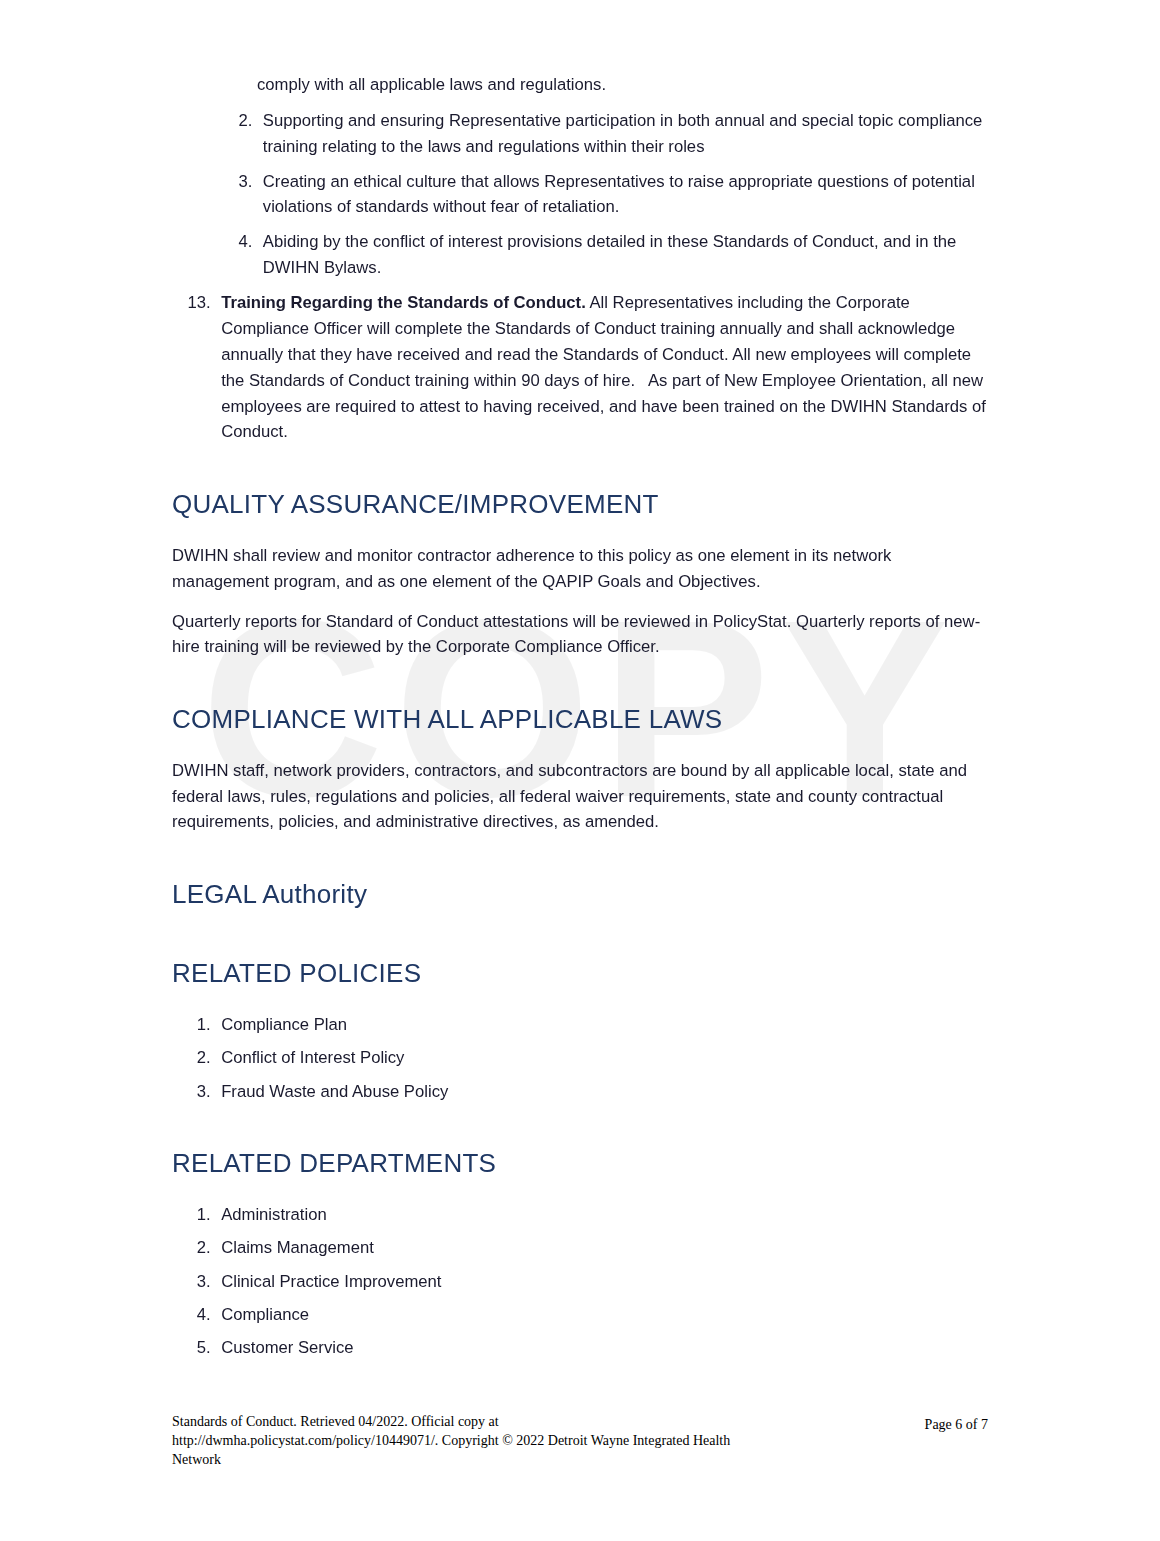comply with all applicable laws and regulations.
Supporting and ensuring Representative participation in both annual and special topic compliance training relating to the laws and regulations within their roles
Creating an ethical culture that allows Representatives to raise appropriate questions of potential violations of standards without fear of retaliation.
Abiding by the conflict of interest provisions detailed in these Standards of Conduct, and in the DWIHN Bylaws.
Training Regarding the Standards of Conduct. All Representatives including the Corporate Compliance Officer will complete the Standards of Conduct training annually and shall acknowledge annually that they have received and read the Standards of Conduct. All new employees will complete the Standards of Conduct training within 90 days of hire. As part of New Employee Orientation, all new employees are required to attest to having received, and have been trained on the DWIHN Standards of Conduct.
QUALITY ASSURANCE/IMPROVEMENT
DWIHN shall review and monitor contractor adherence to this policy as one element in its network management program, and as one element of the QAPIP Goals and Objectives.
Quarterly reports for Standard of Conduct attestations will be reviewed in PolicyStat. Quarterly reports of new-hire training will be reviewed by the Corporate Compliance Officer.
COMPLIANCE WITH ALL APPLICABLE LAWS
DWIHN staff, network providers, contractors, and subcontractors are bound by all applicable local, state and federal laws, rules, regulations and policies, all federal waiver requirements, state and county contractual requirements, policies, and administrative directives, as amended.
LEGAL Authority
RELATED POLICIES
Compliance Plan
Conflict of Interest Policy
Fraud Waste and Abuse Policy
RELATED DEPARTMENTS
Administration
Claims Management
Clinical Practice Improvement
Compliance
Customer Service
Standards of Conduct. Retrieved 04/2022. Official copy at http://dwmha.policystat.com/policy/10449071/. Copyright © 2022 Detroit Wayne Integrated Health Network
Page 6 of 7